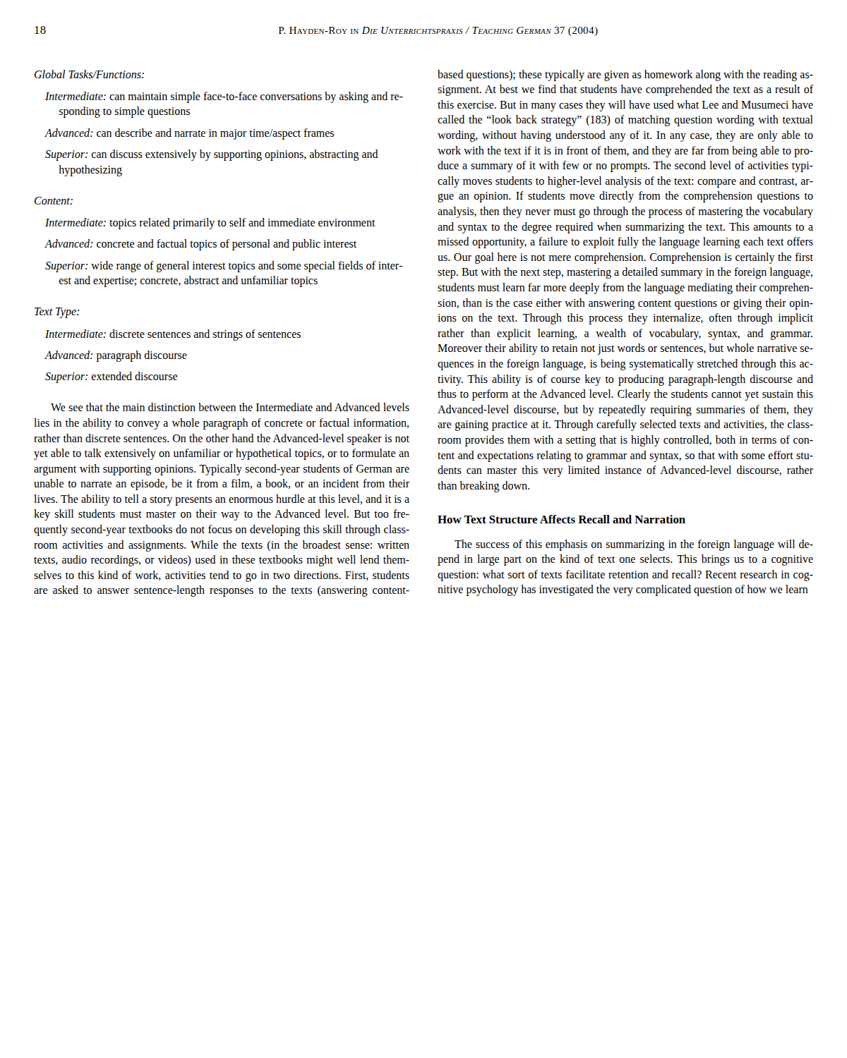18 P. Hayden-Roy in Die Unterrichtspraxis / Teaching German 37 (2004)
Global Tasks/Functions:
Intermediate: can maintain simple face-to-face conversations by asking and responding to simple questions
Advanced: can describe and narrate in major time/aspect frames
Superior: can discuss extensively by supporting opinions, abstracting and hypothesizing
Content:
Intermediate: topics related primarily to self and immediate environment
Advanced: concrete and factual topics of personal and public interest
Superior: wide range of general interest topics and some special fields of interest and expertise; concrete, abstract and unfamiliar topics
Text Type:
Intermediate: discrete sentences and strings of sentences
Advanced: paragraph discourse
Superior: extended discourse
We see that the main distinction between the Intermediate and Advanced levels lies in the ability to convey a whole paragraph of concrete or factual information, rather than discrete sentences. On the other hand the Advanced-level speaker is not yet able to talk extensively on unfamiliar or hypothetical topics, or to formulate an argument with supporting opinions. Typically second-year students of German are unable to narrate an episode, be it from a film, a book, or an incident from their lives. The ability to tell a story presents an enormous hurdle at this level, and it is a key skill students must master on their way to the Advanced level. But too frequently second-year textbooks do not focus on developing this skill through classroom activities and assignments. While the texts (in the broadest sense: written texts, audio recordings, or videos) used in these textbooks might well lend themselves to this kind of work, activities tend to go in two directions. First, students are asked to answer sentence-length responses to the texts (answering content-based questions); these typically are given as homework along with the reading assignment. At best we find that students have comprehended the text as a result of this exercise. But in many cases they will have used what Lee and Musumeci have called the “look back strategy” (183) of matching question wording with textual wording, without having understood any of it. In any case, they are only able to work with the text if it is in front of them, and they are far from being able to produce a summary of it with few or no prompts. The second level of activities typically moves students to higher-level analysis of the text: compare and contrast, argue an opinion. If students move directly from the comprehension questions to analysis, then they never must go through the process of mastering the vocabulary and syntax to the degree required when summarizing the text. This amounts to a missed opportunity, a failure to exploit fully the language learning each text offers us. Our goal here is not mere comprehension. Comprehension is certainly the first step. But with the next step, mastering a detailed summary in the foreign language, students must learn far more deeply from the language mediating their comprehension, than is the case either with answering content questions or giving their opinions on the text. Through this process they internalize, often through implicit rather than explicit learning, a wealth of vocabulary, syntax, and grammar. Moreover their ability to retain not just words or sentences, but whole narrative sequences in the foreign language, is being systematically stretched through this activity. This ability is of course key to producing paragraph-length discourse and thus to perform at the Advanced level. Clearly the students cannot yet sustain this Advanced-level discourse, but by repeatedly requiring summaries of them, they are gaining practice at it. Through carefully selected texts and activities, the classroom provides them with a setting that is highly controlled, both in terms of content and expectations relating to grammar and syntax, so that with some effort students can master this very limited instance of Advanced-level discourse, rather than breaking down.
How Text Structure Affects Recall and Narration
The success of this emphasis on summarizing in the foreign language will depend in large part on the kind of text one selects. This brings us to a cognitive question: what sort of texts facilitate retention and recall? Recent research in cognitive psychology has investigated the very complicated question of how we learn